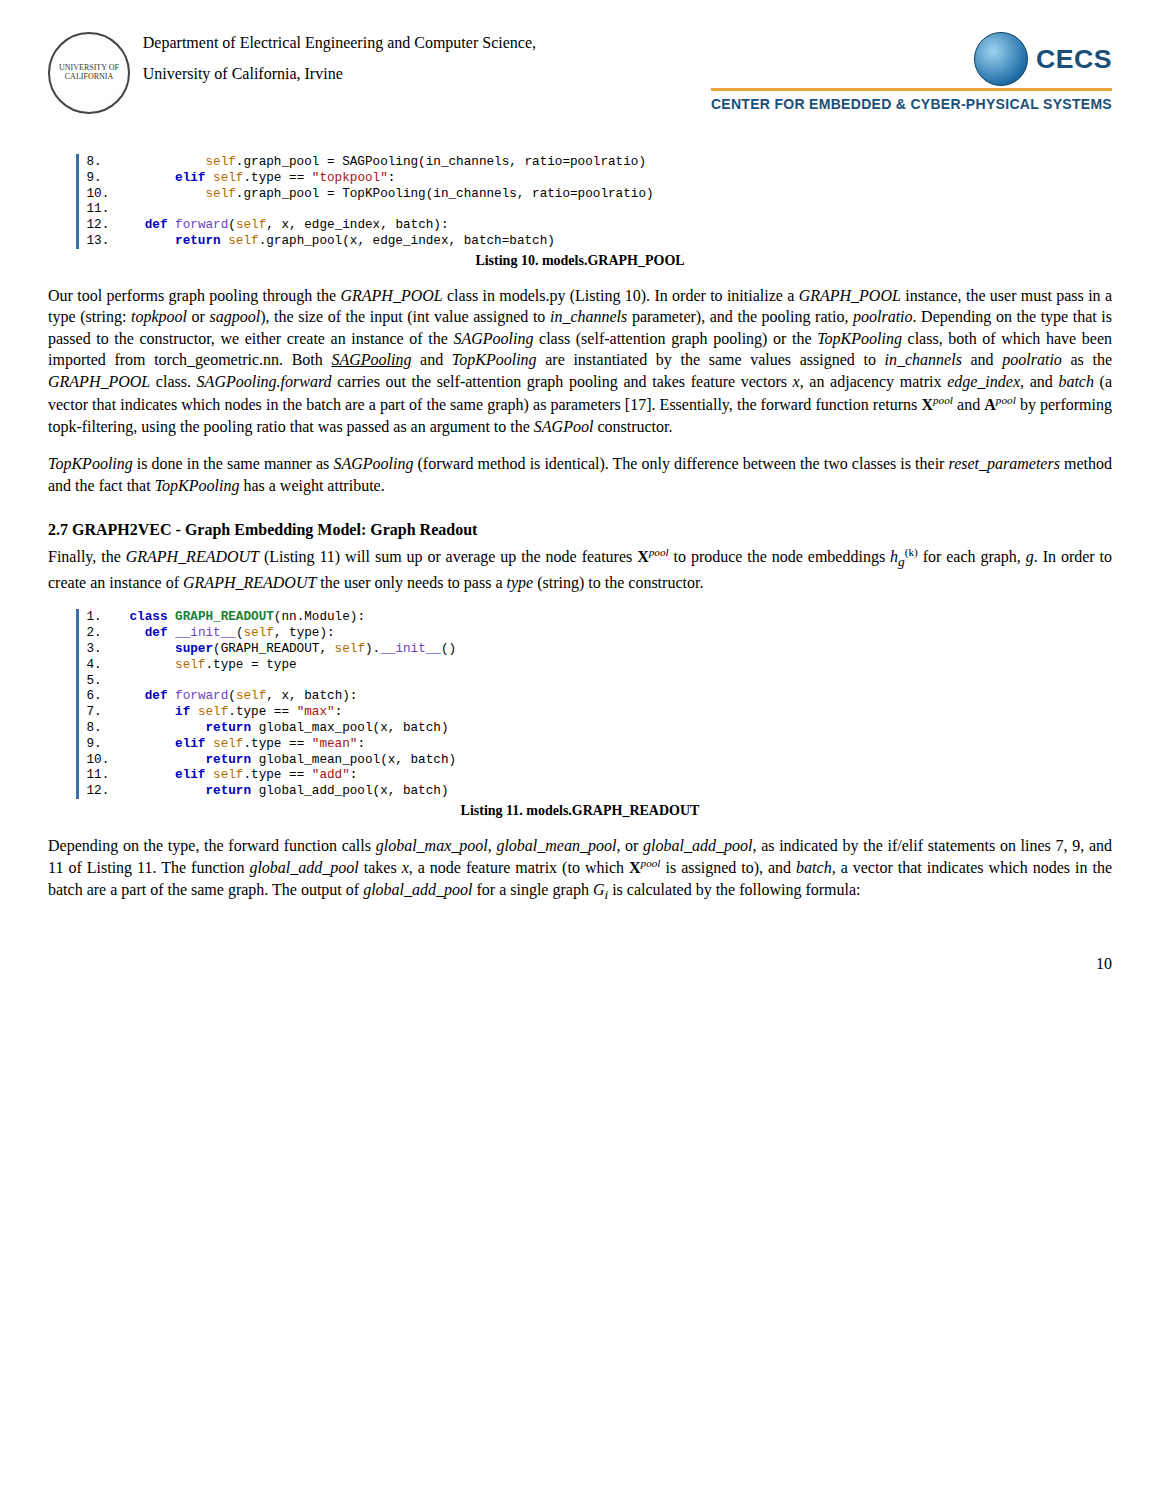UNIVERSITY OF CALIFORNIA
Department of Electrical Engineering and Computer Science,
University of California, Irvine
CECS
CENTER FOR EMBEDDED & CYBER-PHYSICAL SYSTEMS
8. self.graph_pool = SAGPooling(in_channels, ratio=poolratio) 9. elif self.type == "topkpool": 10. self.graph_pool = TopKPooling(in_channels, ratio=poolratio) 11. 12. def forward(self, x, edge_index, batch): 13. return self.graph_pool(x, edge_index, batch=batch)
Listing 10. models.GRAPH_POOL
Our tool performs graph pooling through the GRAPH_POOL class in models.py (Listing 10). In order to initialize a GRAPH_POOL instance, the user must pass in a type (string: topkpool or sagpool), the size of the input (int value assigned to in_channels parameter), and the pooling ratio, poolratio. Depending on the type that is passed to the constructor, we either create an instance of the SAGPooling class (self-attention graph pooling) or the TopKPooling class, both of which have been imported from torch_geometric.nn. Both SAGPooling and TopKPooling are instantiated by the same values assigned to in_channels and poolratio as the GRAPH_POOL class. SAGPooling.forward carries out the self-attention graph pooling and takes feature vectors x, an adjacency matrix edge_index, and batch (a vector that indicates which nodes in the batch are a part of the same graph) as parameters [17]. Essentially, the forward function returns Xpool and Apool by performing topk-filtering, using the pooling ratio that was passed as an argument to the SAGPool constructor.
TopKPooling is done in the same manner as SAGPooling (forward method is identical). The only difference between the two classes is their reset_parameters method and the fact that TopKPooling has a weight attribute.
2.7 GRAPH2VEC - Graph Embedding Model: Graph Readout
Finally, the GRAPH_READOUT (Listing 11) will sum up or average up the node features Xpool to produce the node embeddings hg(k) for each graph, g. In order to create an instance of GRAPH_READOUT the user only needs to pass a type (string) to the constructor.
1. class GRAPH_READOUT(nn.Module): 2. def __init__(self, type): 3. super(GRAPH_READOUT, self).__init__() 4. self.type = type 5. 6. def forward(self, x, batch): 7. if self.type == "max": 8. return global_max_pool(x, batch) 9. elif self.type == "mean": 10. return global_mean_pool(x, batch) 11. elif self.type == "add": 12. return global_add_pool(x, batch)
Listing 11. models.GRAPH_READOUT
Depending on the type, the forward function calls global_max_pool, global_mean_pool, or global_add_pool, as indicated by the if/elif statements on lines 7, 9, and 11 of Listing 11. The function global_add_pool takes x, a node feature matrix (to which Xpool is assigned to), and batch, a vector that indicates which nodes in the batch are a part of the same graph. The output of global_add_pool for a single graph Gi is calculated by the following formula:
10